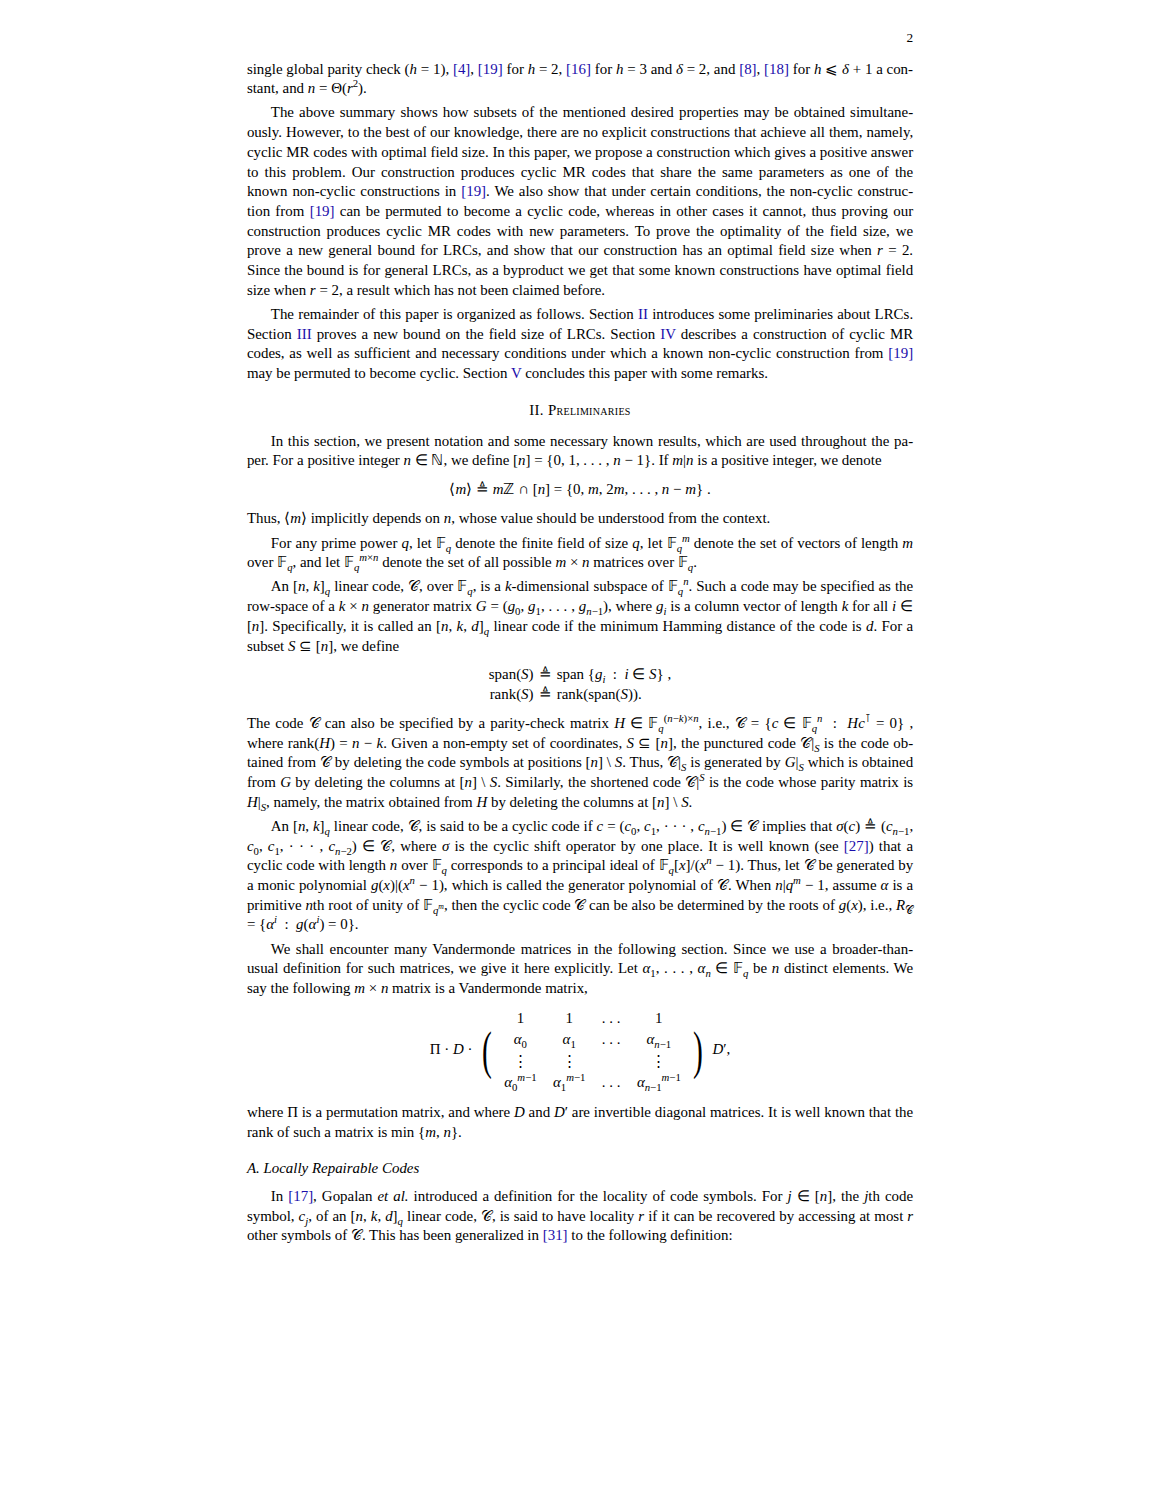2
single global parity check (h = 1), [4], [19] for h = 2, [16] for h = 3 and δ = 2, and [8], [18] for h ⩽ δ + 1 a constant, and n = Θ(r2).
The above summary shows how subsets of the mentioned desired properties may be obtained simultaneously. However, to the best of our knowledge, there are no explicit constructions that achieve all them, namely, cyclic MR codes with optimal field size. In this paper, we propose a construction which gives a positive answer to this problem. Our construction produces cyclic MR codes that share the same parameters as one of the known non-cyclic constructions in [19]. We also show that under certain conditions, the non-cyclic construction from [19] can be permuted to become a cyclic code, whereas in other cases it cannot, thus proving our construction produces cyclic MR codes with new parameters. To prove the optimality of the field size, we prove a new general bound for LRCs, and show that our construction has an optimal field size when r = 2. Since the bound is for general LRCs, as a byproduct we get that some known constructions have optimal field size when r = 2, a result which has not been claimed before.
The remainder of this paper is organized as follows. Section II introduces some preliminaries about LRCs. Section III proves a new bound on the field size of LRCs. Section IV describes a construction of cyclic MR codes, as well as sufficient and necessary conditions under which a known non-cyclic construction from [19] may be permuted to become cyclic. Section V concludes this paper with some remarks.
II. Preliminaries
In this section, we present notation and some necessary known results, which are used throughout the paper. For a positive integer n ∈ ℕ, we define [n] = {0, 1, . . . , n − 1}. If m|n is a positive integer, we denote
⟨m⟩ ≜ mℤ ∩ [n] = {0, m, 2m, . . . , n − m} .
Thus, ⟨m⟩ implicitly depends on n, whose value should be understood from the context.
For any prime power q, let 𝔽q denote the finite field of size q, let 𝔽qm denote the set of vectors of length m over 𝔽q, and let 𝔽qm×n denote the set of all possible m × n matrices over 𝔽q.
An [n, k]q linear code, 𝒞, over 𝔽q, is a k-dimensional subspace of 𝔽qn. Such a code may be specified as the row-space of a k × n generator matrix G = (g0, g1, . . . , gn−1), where gi is a column vector of length k for all i ∈ [n]. Specifically, it is called an [n, k, d]q linear code if the minimum Hamming distance of the code is d. For a subset S ⊆ [n], we define
| span( S ) | ≜ | span { g i : i ∈ S } , |
| rank( S ) | ≜ | rank(span( S )). |
The code 𝒞 can also be specified by a parity-check matrix H ∈ 𝔽q(n−k)×n, i.e., 𝒞 = {c ∈ 𝔽qn : Hc⊺ = 0} , where rank(H) = n − k. Given a non-empty set of coordinates, S ⊆ [n], the punctured code 𝒞|S is the code obtained from 𝒞 by deleting the code symbols at positions [n] \ S. Thus, 𝒞|S is generated by G|S which is obtained from G by deleting the columns at [n] \ S. Similarly, the shortened code 𝒞|S is the code whose parity matrix is H|S, namely, the matrix obtained from H by deleting the columns at [n] \ S.
An [n, k]q linear code, 𝒞, is said to be a cyclic code if c = (c0, c1, · · · , cn−1) ∈ 𝒞 implies that σ(c) ≜ (cn−1, c0, c1, · · · , cn−2) ∈ 𝒞, where σ is the cyclic shift operator by one place. It is well known (see [27]) that a cyclic code with length n over 𝔽q corresponds to a principal ideal of 𝔽q[x]/(xn − 1). Thus, let 𝒞 be generated by a monic polynomial g(x)|(xn − 1), which is called the generator polynomial of 𝒞. When n|qm − 1, assume α is a primitive nth root of unity of 𝔽qm, then the cyclic code 𝒞 can be also be determined by the roots of g(x), i.e., R𝒞 = {αi : g(αi) = 0}.
We shall encounter many Vandermonde matrices in the following section. Since we use a broader-than-usual definition for such matrices, we give it here explicitly. Let α1, . . . , αn ∈ 𝔽q be n distinct elements. We say the following m × n matrix is a Vandermonde matrix,
Π · D · (
| 1 | 1 | . . . | 1 |
| α 0 | α 1 | . . . | α n −1 |
| ⋮ | ⋮ | | ⋮ |
| α 0 m −1 | α 1 m −1 | . . . | α n −1 m −1 |
) D′,
where Π is a permutation matrix, and where D and D′ are invertible diagonal matrices. It is well known that the rank of such a matrix is min {m, n}.
A. Locally Repairable Codes
In [17], Gopalan et al. introduced a definition for the locality of code symbols. For j ∈ [n], the jth code symbol, cj, of an [n, k, d]q linear code, 𝒞, is said to have locality r if it can be recovered by accessing at most r other symbols of 𝒞. This has been generalized in [31] to the following definition: